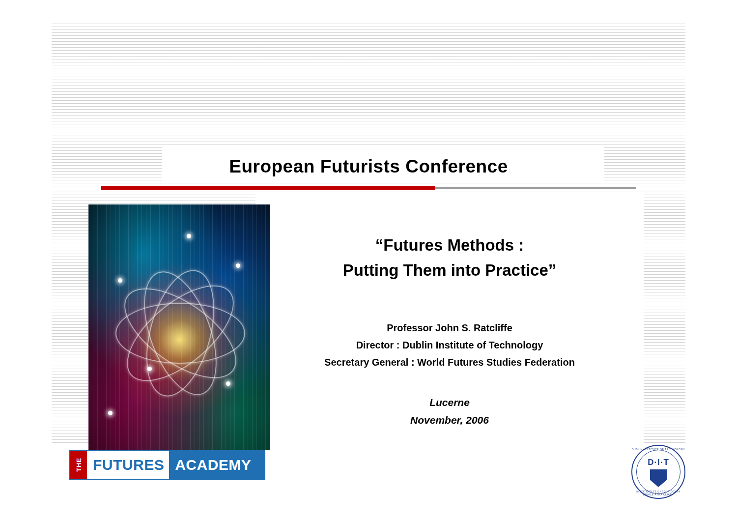European Futurists Conference
“Futures Methods :
Putting Them into Practice”
Professor John S. Ratcliffe
Director : Dublin Institute of Technology
Secretary General : World Futures Studies Federation
Lucerne
November, 2006
THE
FUTURES
ACADEMY
Dublin Institute of Technology
D·I·T
Institiúid Teicneolaíochta Bhaile Átha Cliath